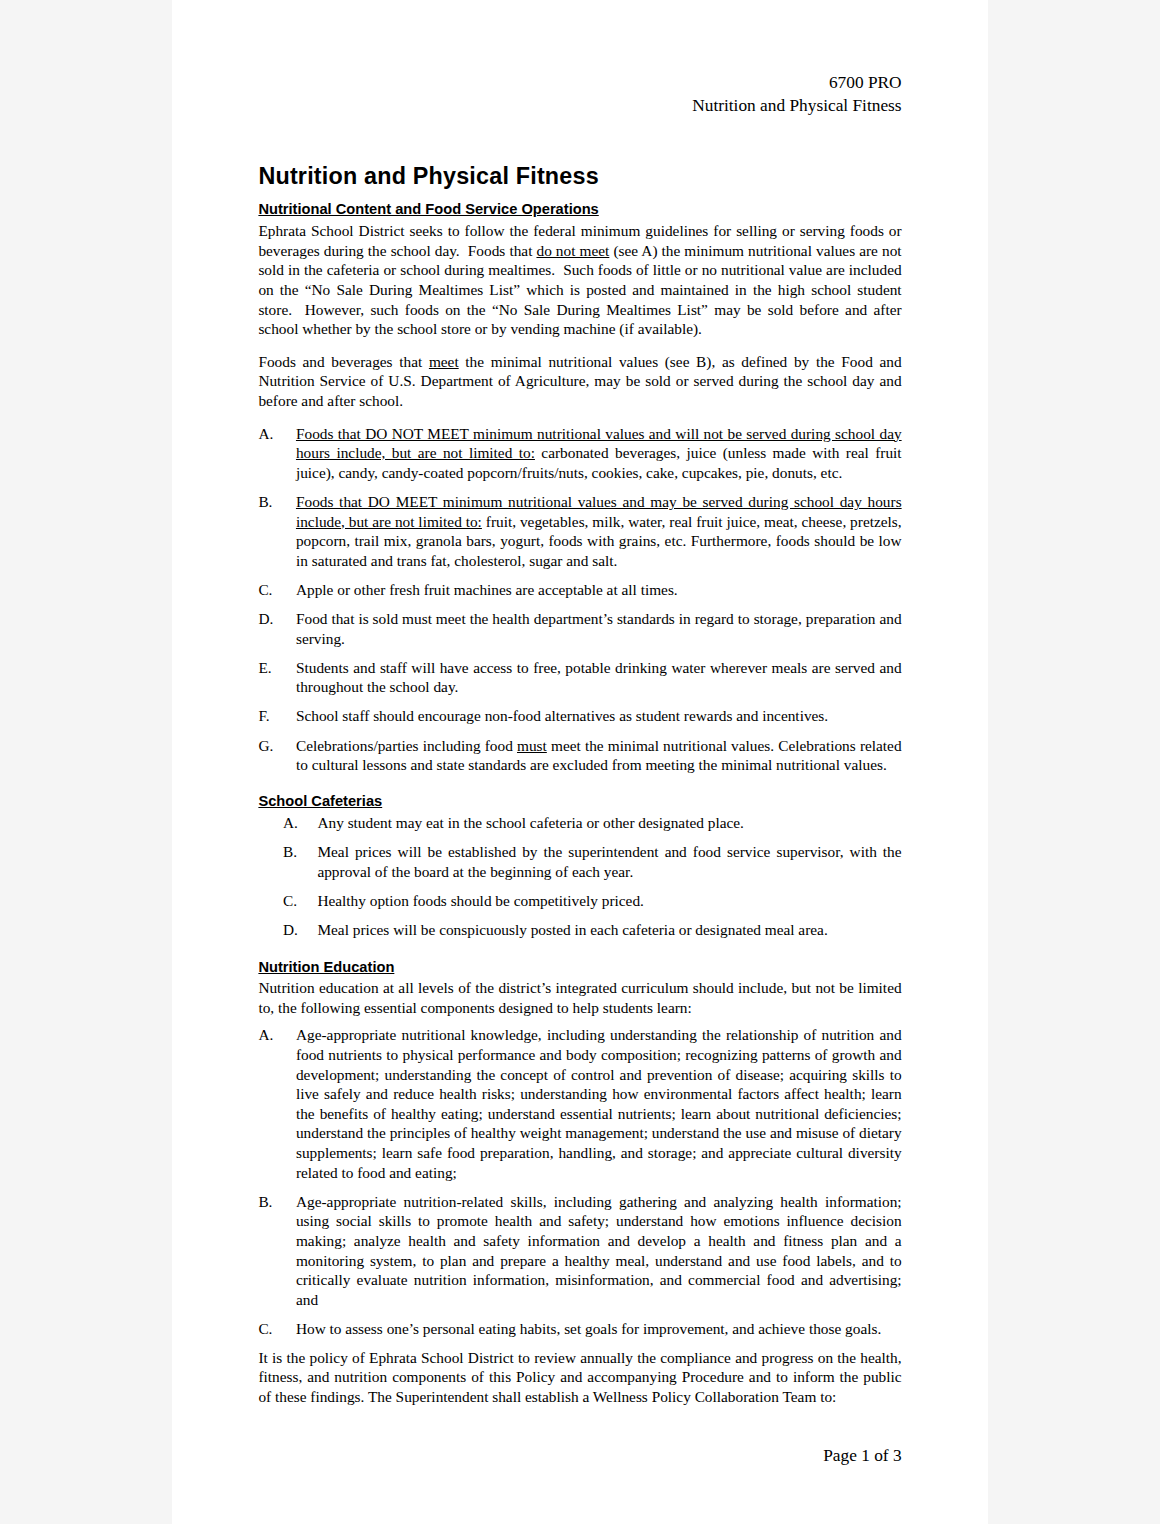6700 PRO
Nutrition and Physical Fitness
Nutrition and Physical Fitness
Nutritional Content and Food Service Operations
Ephrata School District seeks to follow the federal minimum guidelines for selling or serving foods or beverages during the school day. Foods that do not meet (see A) the minimum nutritional values are not sold in the cafeteria or school during mealtimes. Such foods of little or no nutritional value are included on the “No Sale During Mealtimes List” which is posted and maintained in the high school student store. However, such foods on the “No Sale During Mealtimes List” may be sold before and after school whether by the school store or by vending machine (if available).
Foods and beverages that meet the minimal nutritional values (see B), as defined by the Food and Nutrition Service of U.S. Department of Agriculture, may be sold or served during the school day and before and after school.
| A. | Foods that DO NOT MEET minimum nutritional values and will not be served during school day hours include, but are not limited to: carbonated beverages, juice (unless made with real fruit juice), candy, candy-coated popcorn/fruits/nuts, cookies, cake, cupcakes, pie, donuts, etc. |
| B. | Foods that DO MEET minimum nutritional values and may be served during school day hours include, but are not limited to: fruit, vegetables, milk, water, real fruit juice, meat, cheese, pretzels, popcorn, trail mix, granola bars, yogurt, foods with grains, etc. Furthermore, foods should be low in saturated and trans fat, cholesterol, sugar and salt. |
| C. | Apple or other fresh fruit machines are acceptable at all times. |
| D. | Food that is sold must meet the health department’s standards in regard to storage, preparation and serving. |
| E. | Students and staff will have access to free, potable drinking water wherever meals are served and throughout the school day. |
| F. | School staff should encourage non-food alternatives as student rewards and incentives. |
| G. | Celebrations/parties including food must meet the minimal nutritional values. Celebrations related to cultural lessons and state standards are excluded from meeting the minimal nutritional values. |
School Cafeterias
| A. | Any student may eat in the school cafeteria or other designated place. |
| B. | Meal prices will be established by the superintendent and food service supervisor, with the approval of the board at the beginning of each year. |
| C. | Healthy option foods should be competitively priced. |
| D. | Meal prices will be conspicuously posted in each cafeteria or designated meal area. |
Nutrition Education
Nutrition education at all levels of the district’s integrated curriculum should include, but not be limited to, the following essential components designed to help students learn:
| A. | Age-appropriate nutritional knowledge, including understanding the relationship of nutrition and food nutrients to physical performance and body composition; recognizing patterns of growth and development; understanding the concept of control and prevention of disease; acquiring skills to live safely and reduce health risks; understanding how environmental factors affect health; learn the benefits of healthy eating; understand essential nutrients; learn about nutritional deficiencies; understand the principles of healthy weight management; understand the use and misuse of dietary supplements; learn safe food preparation, handling, and storage; and appreciate cultural diversity related to food and eating; |
| B. | Age-appropriate nutrition-related skills, including gathering and analyzing health information; using social skills to promote health and safety; understand how emotions influence decision making; analyze health and safety information and develop a health and fitness plan and a monitoring system, to plan and prepare a healthy meal, understand and use food labels, and to critically evaluate nutrition information, misinformation, and commercial food and advertising; and |
| C. | How to assess one’s personal eating habits, set goals for improvement, and achieve those goals. |
It is the policy of Ephrata School District to review annually the compliance and progress on the health, fitness, and nutrition components of this Policy and accompanying Procedure and to inform the public of these findings. The Superintendent shall establish a Wellness Policy Collaboration Team to:
Page 1 of 3